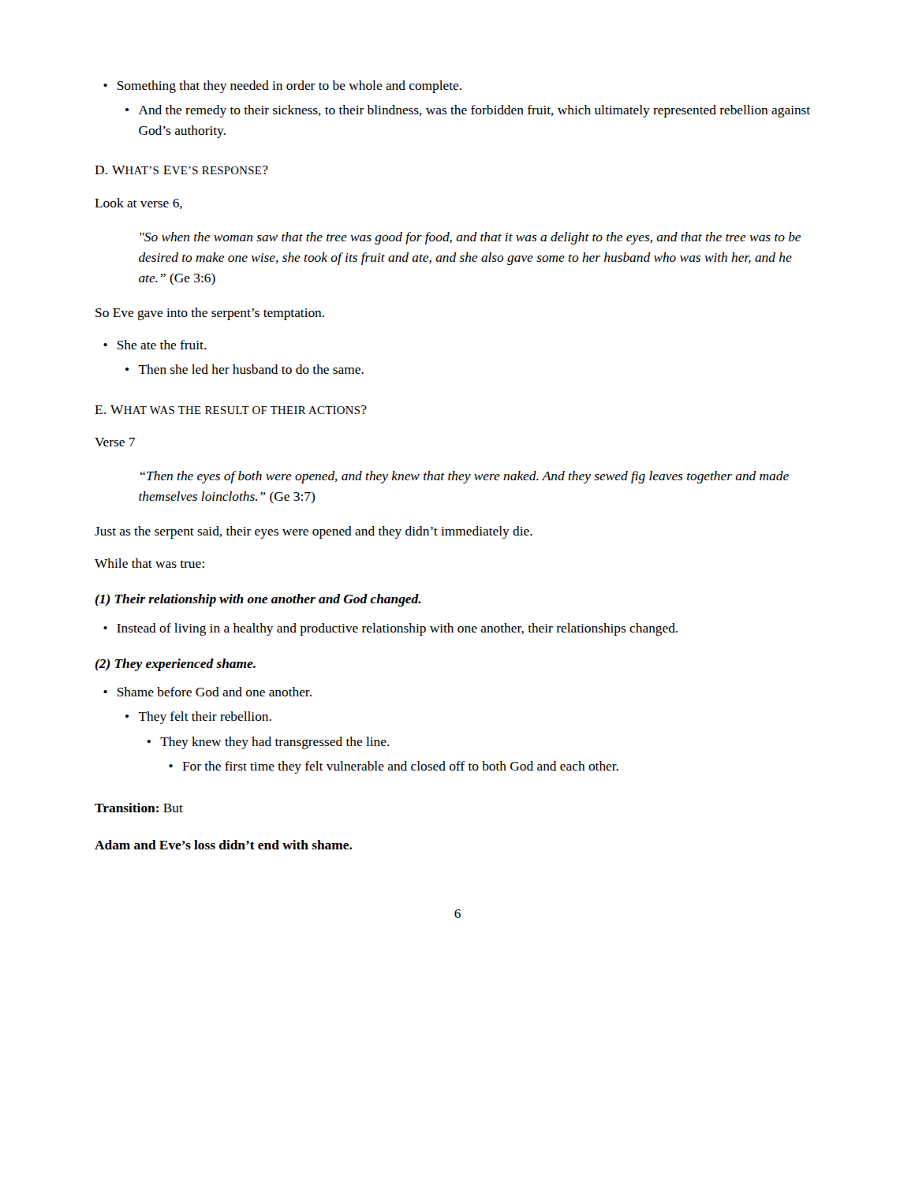Something that they needed in order to be whole and complete.
And the remedy to their sickness, to their blindness, was the forbidden fruit, which ultimately represented rebellion against God’s authority.
D. WHAT’S EVE’S RESPONSE?
Look at verse 6,
"So when the woman saw that the tree was good for food, and that it was a delight to the eyes, and that the tree was to be desired to make one wise, she took of its fruit and ate, and she also gave some to her husband who was with her, and he ate.” (Ge 3:6)
So Eve gave into the serpent’s temptation.
She ate the fruit.
Then she led her husband to do the same.
E. WHAT WAS THE RESULT OF THEIR ACTIONS?
Verse 7
“Then the eyes of both were opened, and they knew that they were naked. And they sewed fig leaves together and made themselves loincloths.” (Ge 3:7)
Just as the serpent said, their eyes were opened and they didn’t immediately die.
While that was true:
(1) Their relationship with one another and God changed.
Instead of living in a healthy and productive relationship with one another, their relationships changed.
(2) They experienced shame.
Shame before God and one another.
They felt their rebellion.
They knew they had transgressed the line.
For the first time they felt vulnerable and closed off to both God and each other.
Transition: But
Adam and Eve’s loss didn’t end with shame.
6